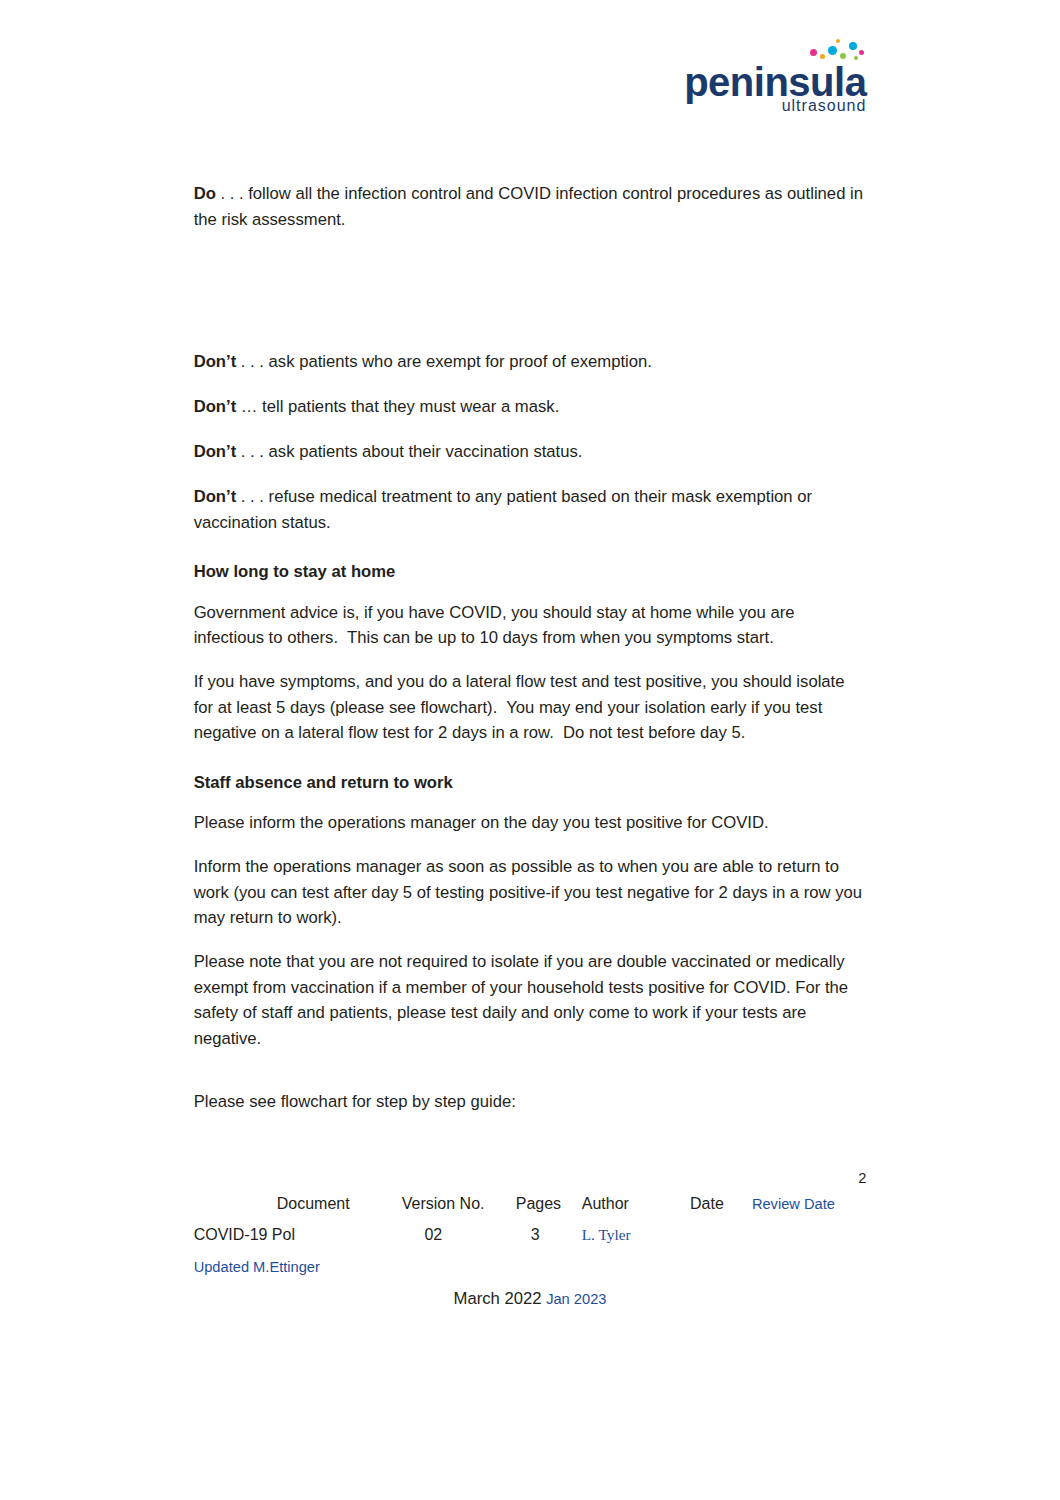peninsula ultrasound
Do . . . follow all the infection control and COVID infection control procedures as outlined in the risk assessment.
Don’t . . . ask patients who are exempt for proof of exemption.
Don’t … tell patients that they must wear a mask.
Don’t . . . ask patients about their vaccination status.
Don’t . . . refuse medical treatment to any patient based on their mask exemption or vaccination status.
How long to stay at home
Government advice is, if you have COVID, you should stay at home while you are infectious to others. This can be up to 10 days from when you symptoms start.
If you have symptoms, and you do a lateral flow test and test positive, you should isolate for at least 5 days (please see flowchart). You may end your isolation early if you test negative on a lateral flow test for 2 days in a row. Do not test before day 5.
Staff absence and return to work
Please inform the operations manager on the day you test positive for COVID.
Inform the operations manager as soon as possible as to when you are able to return to work (you can test after day 5 of testing positive-if you test negative for 2 days in a row you may return to work).
Please note that you are not required to isolate if you are double vaccinated or medically exempt from vaccination if a member of your household tests positive for COVID. For the safety of staff and patients, please test daily and only come to work if your tests are negative.
Please see flowchart for step by step guide:
2
| Document | Version No. | Pages | Author | Date | Review Date |
| COVID-19 Pol | 02 | 3 | L. Tyler | | |
Updated M.Ettinger
March 2022 Jan 2023